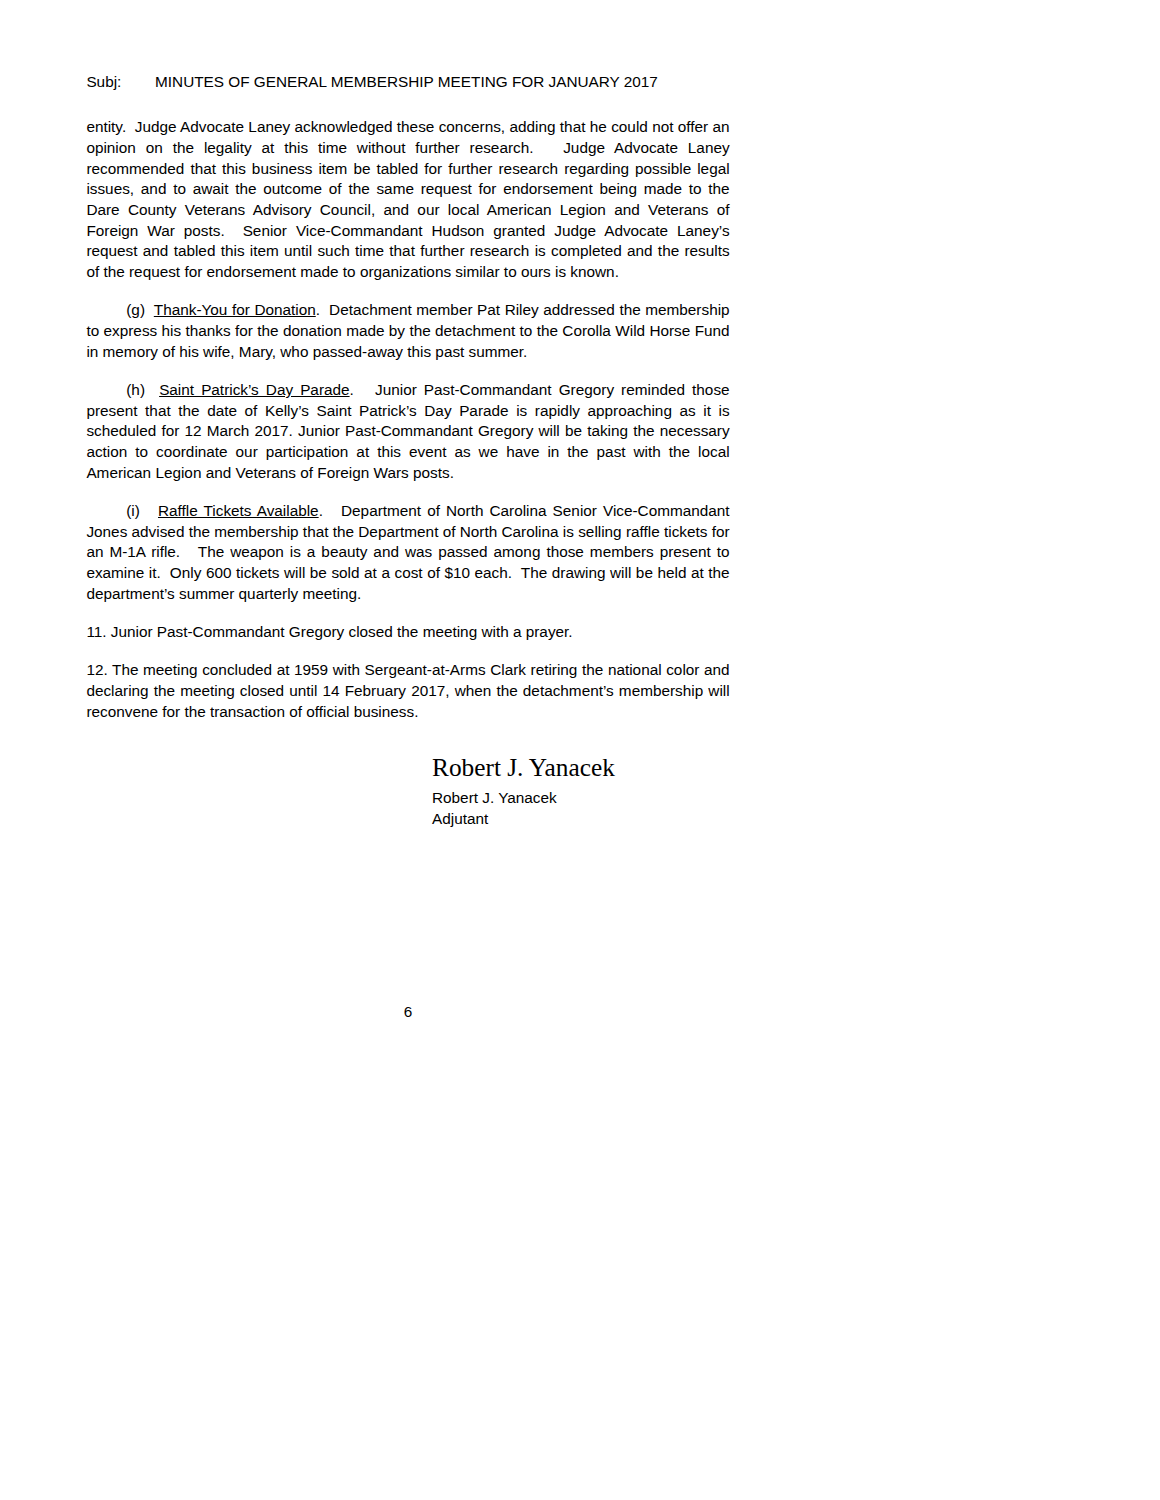Subj: MINUTES OF GENERAL MEMBERSHIP MEETING FOR JANUARY 2017
entity. Judge Advocate Laney acknowledged these concerns, adding that he could not offer an opinion on the legality at this time without further research. Judge Advocate Laney recommended that this business item be tabled for further research regarding possible legal issues, and to await the outcome of the same request for endorsement being made to the Dare County Veterans Advisory Council, and our local American Legion and Veterans of Foreign War posts. Senior Vice-Commandant Hudson granted Judge Advocate Laney’s request and tabled this item until such time that further research is completed and the results of the request for endorsement made to organizations similar to ours is known.
(g) Thank-You for Donation. Detachment member Pat Riley addressed the membership to express his thanks for the donation made by the detachment to the Corolla Wild Horse Fund in memory of his wife, Mary, who passed-away this past summer.
(h) Saint Patrick’s Day Parade. Junior Past-Commandant Gregory reminded those present that the date of Kelly’s Saint Patrick’s Day Parade is rapidly approaching as it is scheduled for 12 March 2017. Junior Past-Commandant Gregory will be taking the necessary action to coordinate our participation at this event as we have in the past with the local American Legion and Veterans of Foreign Wars posts.
(i) Raffle Tickets Available. Department of North Carolina Senior Vice-Commandant Jones advised the membership that the Department of North Carolina is selling raffle tickets for an M-1A rifle. The weapon is a beauty and was passed among those members present to examine it. Only 600 tickets will be sold at a cost of $10 each. The drawing will be held at the department’s summer quarterly meeting.
11. Junior Past-Commandant Gregory closed the meeting with a prayer.
12. The meeting concluded at 1959 with Sergeant-at-Arms Clark retiring the national color and declaring the meeting closed until 14 February 2017, when the detachment’s membership will reconvene for the transaction of official business.
Robert J. Yanacek
Robert J. Yanacek
Adjutant
6